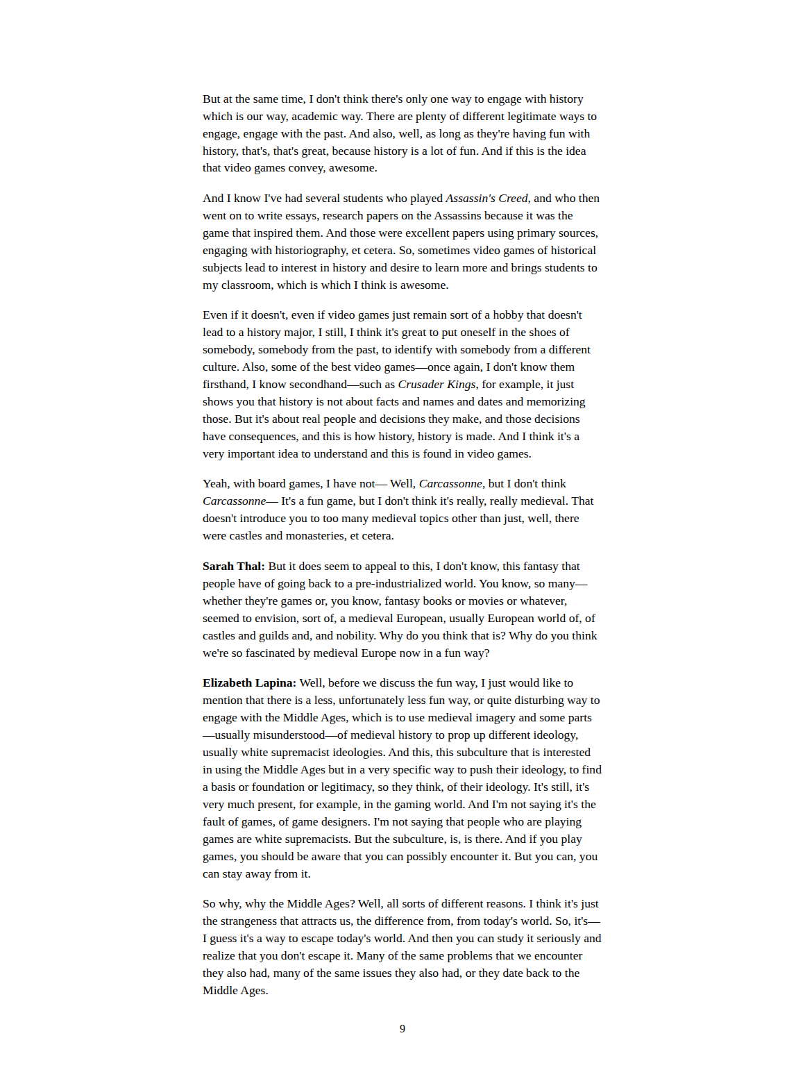But at the same time, I don't think there's only one way to engage with history which is our way, academic way. There are plenty of different legitimate ways to engage, engage with the past. And also, well, as long as they're having fun with history, that's, that's great, because history is a lot of fun. And if this is the idea that video games convey, awesome.
And I know I've had several students who played Assassin's Creed, and who then went on to write essays, research papers on the Assassins because it was the game that inspired them. And those were excellent papers using primary sources, engaging with historiography, et cetera. So, sometimes video games of historical subjects lead to interest in history and desire to learn more and brings students to my classroom, which is which I think is awesome.
Even if it doesn't, even if video games just remain sort of a hobby that doesn't lead to a history major, I still, I think it's great to put oneself in the shoes of somebody, somebody from the past, to identify with somebody from a different culture. Also, some of the best video games—once again, I don't know them firsthand, I know secondhand—such as Crusader Kings, for example, it just shows you that history is not about facts and names and dates and memorizing those. But it's about real people and decisions they make, and those decisions have consequences, and this is how history, history is made. And I think it's a very important idea to understand and this is found in video games.
Yeah, with board games, I have not— Well, Carcassonne, but I don't think Carcassonne— It's a fun game, but I don't think it's really, really medieval. That doesn't introduce you to too many medieval topics other than just, well, there were castles and monasteries, et cetera.
Sarah Thal: But it does seem to appeal to this, I don't know, this fantasy that people have of going back to a pre-industrialized world. You know, so many—whether they're games or, you know, fantasy books or movies or whatever, seemed to envision, sort of, a medieval European, usually European world of, of castles and guilds and, and nobility. Why do you think that is? Why do you think we're so fascinated by medieval Europe now in a fun way?
Elizabeth Lapina: Well, before we discuss the fun way, I just would like to mention that there is a less, unfortunately less fun way, or quite disturbing way to engage with the Middle Ages, which is to use medieval imagery and some parts—usually misunderstood—of medieval history to prop up different ideology, usually white supremacist ideologies. And this, this subculture that is interested in using the Middle Ages but in a very specific way to push their ideology, to find a basis or foundation or legitimacy, so they think, of their ideology. It's still, it's very much present, for example, in the gaming world. And I'm not saying it's the fault of games, of game designers. I'm not saying that people who are playing games are white supremacists. But the subculture, is, is there. And if you play games, you should be aware that you can possibly encounter it. But you can, you can stay away from it.
So why, why the Middle Ages? Well, all sorts of different reasons. I think it's just the strangeness that attracts us, the difference from, from today's world. So, it's— I guess it's a way to escape today's world. And then you can study it seriously and realize that you don't escape it. Many of the same problems that we encounter they also had, many of the same issues they also had, or they date back to the Middle Ages.
9